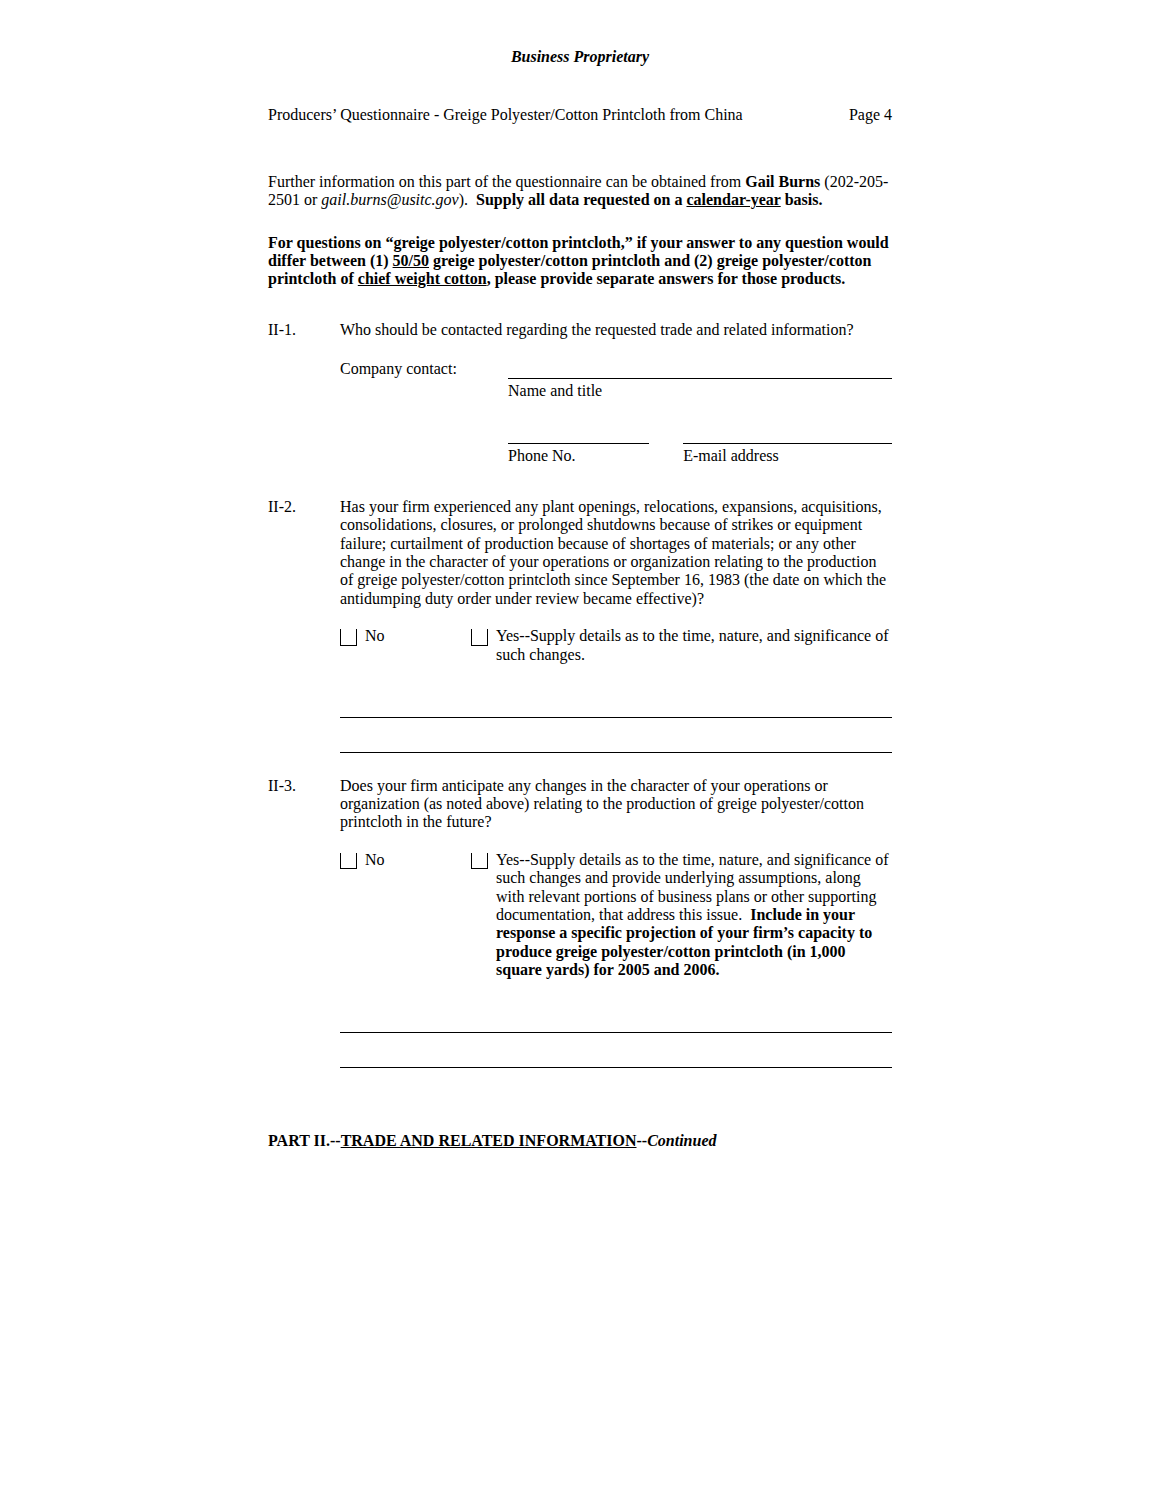Business Proprietary
Producers’ Questionnaire - Greige Polyester/Cotton Printcloth from China
Page 4
Further information on this part of the questionnaire can be obtained from Gail Burns (202-205-2501 or gail.burns@usitc.gov). Supply all data requested on a calendar-year basis.
For questions on “greige polyester/cotton printcloth,” if your answer to any question would differ between (1) 50/50 greige polyester/cotton printcloth and (2) greige polyester/cotton printcloth of chief weight cotton, please provide separate answers for those products.
II-1.
Who should be contacted regarding the requested trade and related information?
Company contact:
Name and title
Phone No.
E-mail address
II-2.
Has your firm experienced any plant openings, relocations, expansions, acquisitions, consolidations, closures, or prolonged shutdowns because of strikes or equipment failure; curtailment of production because of shortages of materials; or any other change in the character of your operations or organization relating to the production of greige polyester/cotton printcloth since September 16, 1983 (the date on which the antidumping duty order under review became effective)?
No Yes--Supply details as to the time, nature, and significance of such changes.
II-3.
Does your firm anticipate any changes in the character of your operations or organization (as noted above) relating to the production of greige polyester/cotton printcloth in the future?
No Yes--Supply details as to the time, nature, and significance of such changes and provide underlying assumptions, along with relevant portions of business plans or other supporting documentation, that address this issue. Include in your response a specific projection of your firm’s capacity to produce greige polyester/cotton printcloth (in 1,000 square yards) for 2005 and 2006.
PART II.--TRADE AND RELATED INFORMATION--Continued